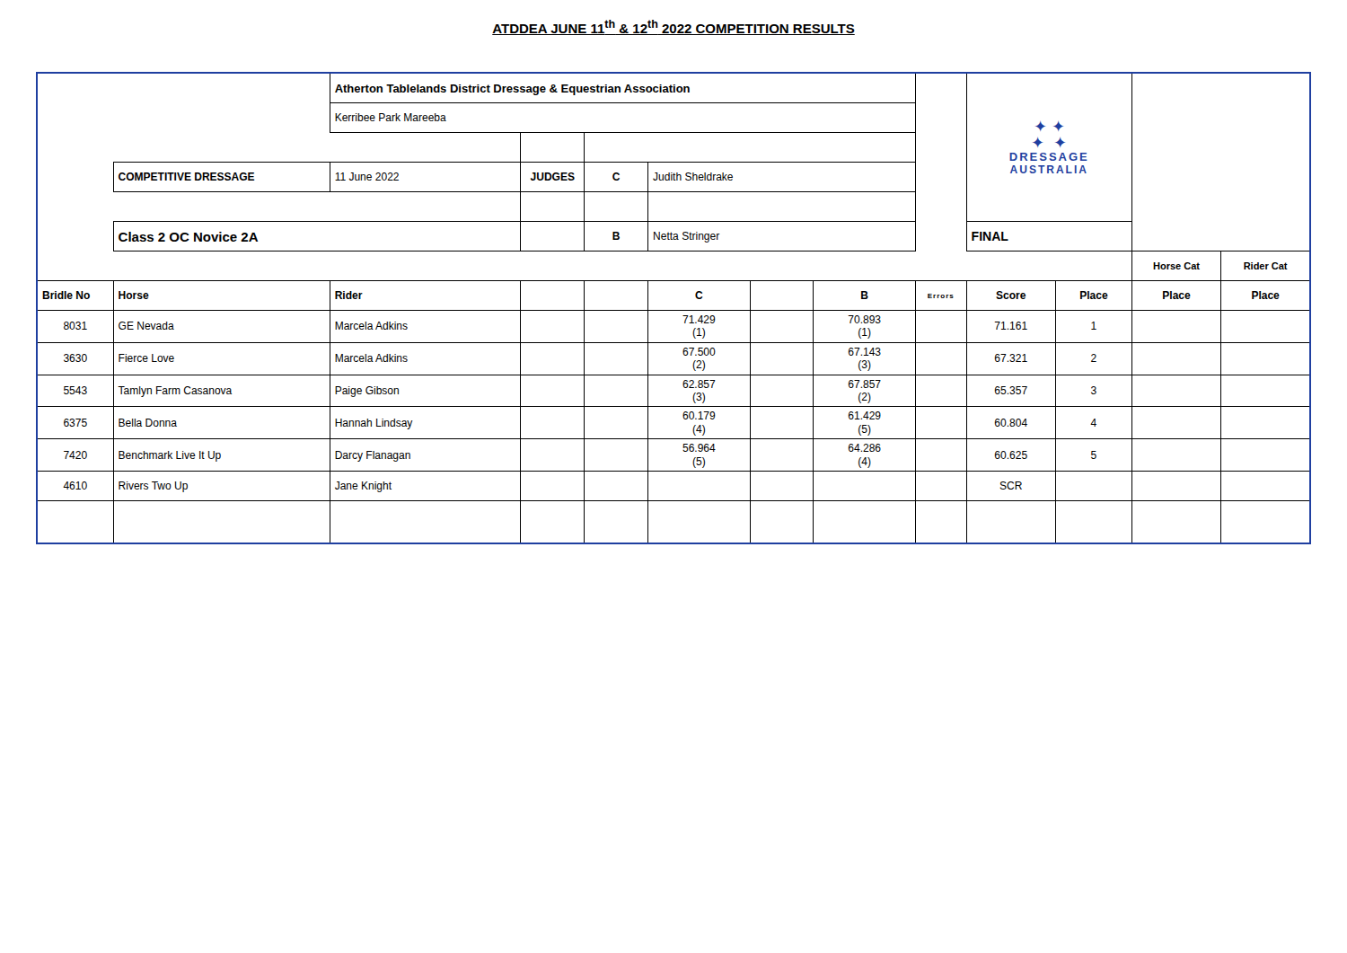ATDDEA JUNE 11th & 12th 2022 COMPETITION RESULTS
| | | Atherton Tablelands District Dressage & Equestrian Association | | ✦ ✦ ✦ ✦ DRESSAGE AUSTRALIA | | |
| | | Kerribee Park Mareeba | | | |
| | COMPETITIVE DRESSAGE | 11 June 2022 | JUDGES | C | Judith Sheldrake | | | |
| | Class 2 OC Novice 2A | | B | Netta Stringer | | FINAL | | |
| | | | | | | | | | | | Horse Cat | Rider Cat |
| Bridle No | Horse | Rider | | | C | | B | Errors | Score | Place | Place | Place |
| 8031 | GE Nevada | Marcela Adkins | | | 71.429 (1) | | 70.893 (1) | | 71.161 | 1 | | |
| 3630 | Fierce Love | Marcela Adkins | | | 67.500 (2) | | 67.143 (3) | | 67.321 | 2 | | |
| 5543 | Tamlyn Farm Casanova | Paige Gibson | | | 62.857 (3) | | 67.857 (2) | | 65.357 | 3 | | |
| 6375 | Bella Donna | Hannah Lindsay | | | 60.179 (4) | | 61.429 (5) | | 60.804 | 4 | | |
| 7420 | Benchmark Live It Up | Darcy Flanagan | | | 56.964 (5) | | 64.286 (4) | | 60.625 | 5 | | |
| 4610 | Rivers Two Up | Jane Knight | | | | | | | SCR | | | |